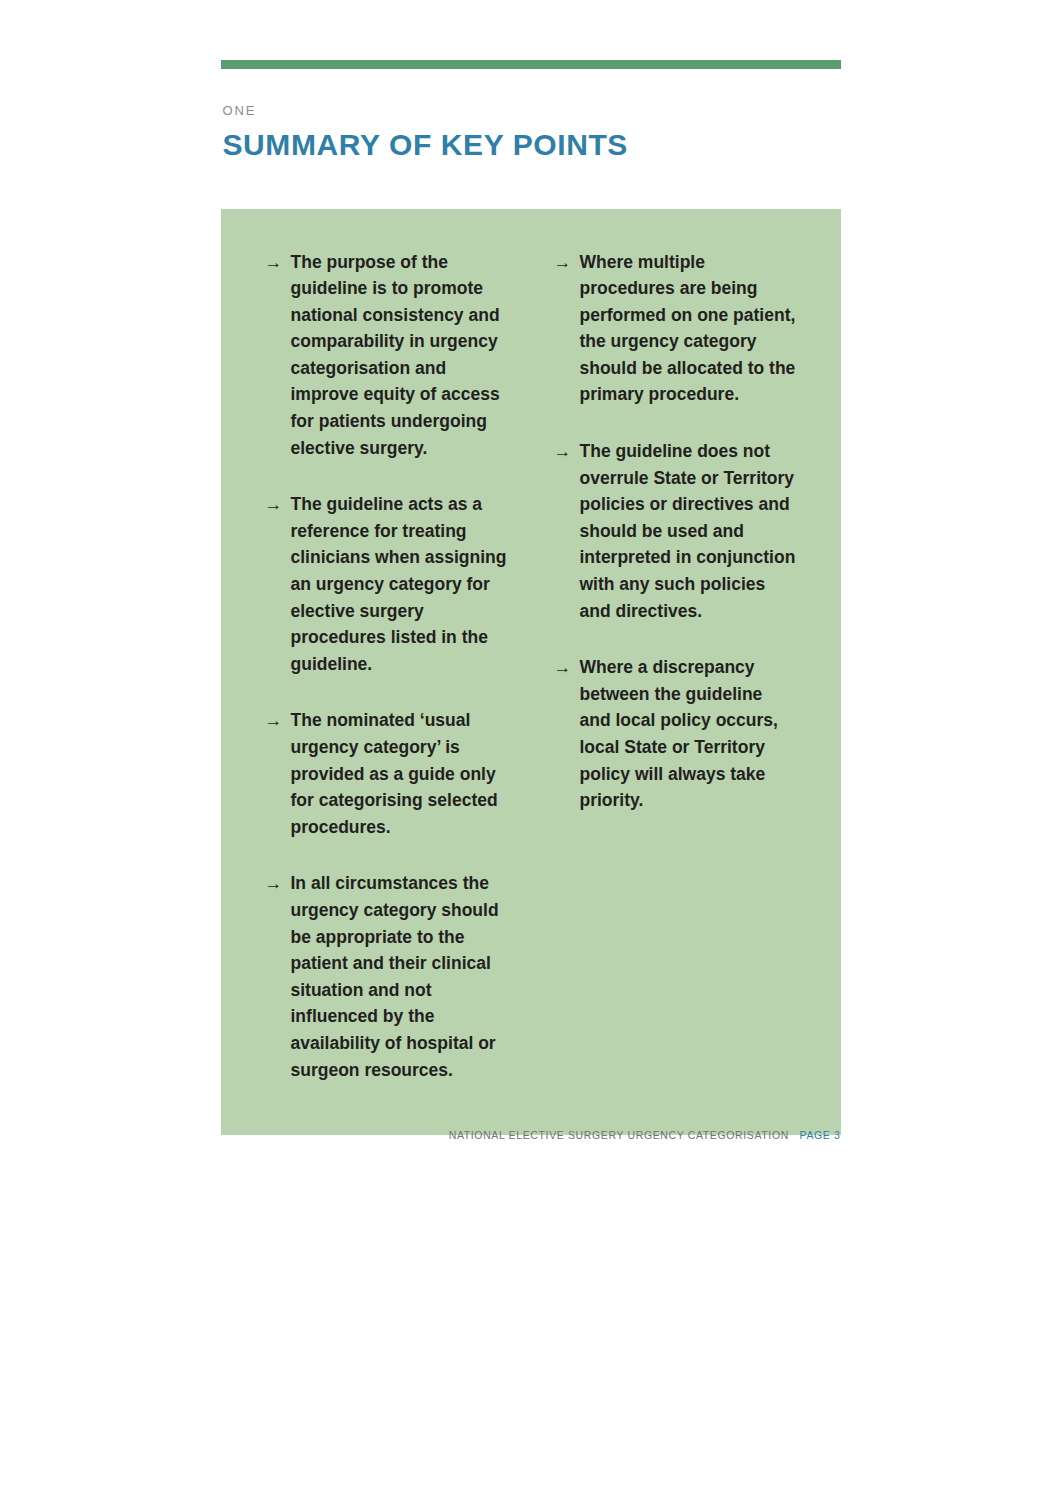One
Summary of key points
The purpose of the guideline is to promote national consistency and comparability in urgency categorisation and improve equity of access for patients undergoing elective surgery.
The guideline acts as a reference for treating clinicians when assigning an urgency category for elective surgery procedures listed in the guideline.
The nominated ‘usual urgency category’ is provided as a guide only for categorising selected procedures.
In all circumstances the urgency category should be appropriate to the patient and their clinical situation and not influenced by the availability of hospital or surgeon resources.
Where multiple procedures are being performed on one patient, the urgency category should be allocated to the primary procedure.
The guideline does not overrule State or Territory policies or directives and should be used and interpreted in conjunction with any such policies and directives.
Where a discrepancy between the guideline and local policy occurs, local State or Territory policy will always take priority.
National Elective Surgery Urgency Categorisation Page 3